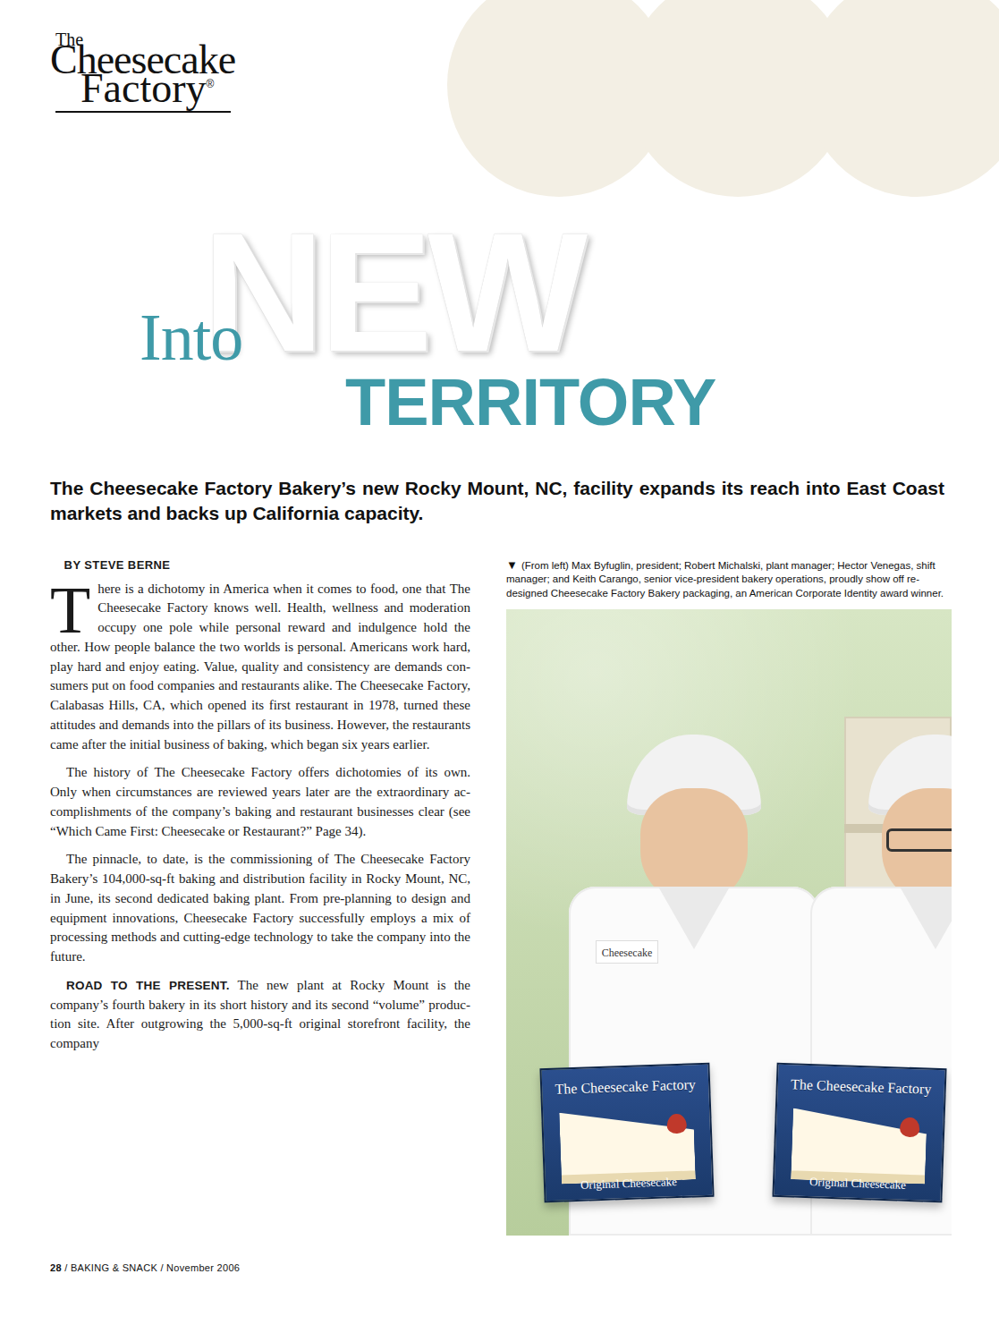The Cheesecake Factory®
Into NEW TERRITORY
The Cheesecake Factory Bakery’s new Rocky Mount, NC, facility expands its reach into East Coast markets and backs up California capacity.
BY STEVE BERNE
There is a dichotomy in America when it comes to food, one that The Cheesecake Factory knows well. Health, wellness and moderation occupy one pole while personal reward and indulgence hold the other. How people balance the two worlds is personal. Americans work hard, play hard and enjoy eating. Value, quality and consistency are demands consumers put on food companies and restaurants alike. The Cheesecake Factory, Calabasas Hills, CA, which opened its first restaurant in 1978, turned these attitudes and demands into the pillars of its business. However, the restaurants came after the initial business of baking, which began six years earlier.
The history of The Cheesecake Factory offers dichotomies of its own. Only when circumstances are reviewed years later are the extraordinary accomplishments of the company’s baking and restaurant businesses clear (see “Which Came First: Cheesecake or Restaurant?” Page 34).
The pinnacle, to date, is the commissioning of The Cheesecake Factory Bakery’s 104,000-sq-ft baking and distribution facility in Rocky Mount, NC, in June, its second dedicated baking plant. From pre-planning to design and equipment innovations, Cheesecake Factory successfully employs a mix of processing methods and cutting-edge technology to take the company into the future.
ROAD TO THE PRESENT. The new plant at Rocky Mount is the company’s fourth bakery in its short history and its second “volume” production site. After outgrowing the 5,000-sq-ft original storefront facility, the company
▼(From left) Max Byfuglin, president; Robert Michalski, plant manager; Hector Venegas, shift manager; and Keith Carango, senior vice-president bakery operations, proudly show off redesigned Cheesecake Factory Bakery packaging, an American Corporate Identity award winner.
Cheesecake
Cheesecake
The Cheesecake Factory
Original Cheesecake
The Cheesecake Factory
Original Cheesecake
28 / BAKING & SNACK / November 2006